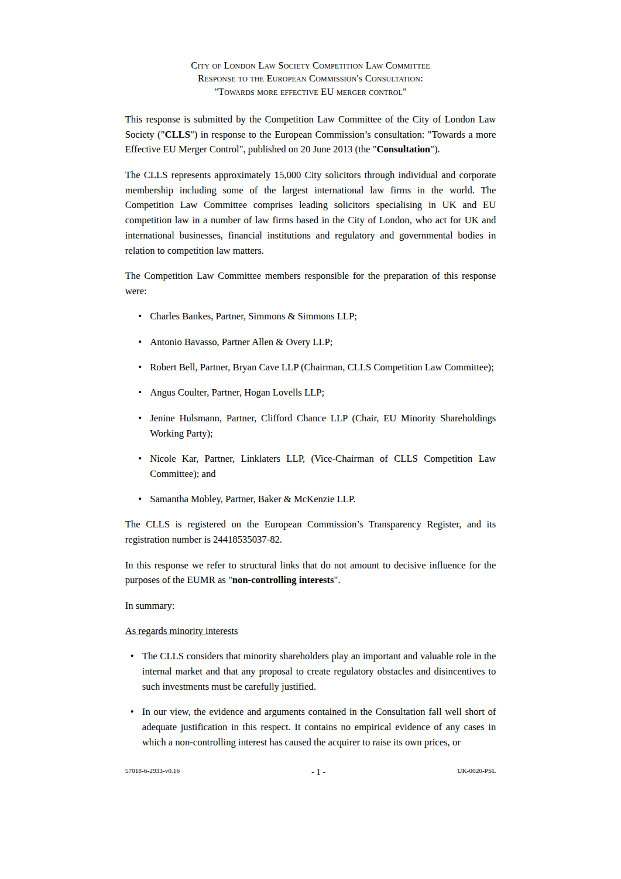City of London Law Society Competition Law Committee Response to the European Commission's Consultation: "Towards more effective EU merger control"
This response is submitted by the Competition Law Committee of the City of London Law Society ("CLLS") in response to the European Commission’s consultation: "Towards a more Effective EU Merger Control", published on 20 June 2013 (the "Consultation").
The CLLS represents approximately 15,000 City solicitors through individual and corporate membership including some of the largest international law firms in the world. The Competition Law Committee comprises leading solicitors specialising in UK and EU competition law in a number of law firms based in the City of London, who act for UK and international businesses, financial institutions and regulatory and governmental bodies in relation to competition law matters.
The Competition Law Committee members responsible for the preparation of this response were:
Charles Bankes, Partner, Simmons & Simmons LLP;
Antonio Bavasso, Partner Allen & Overy LLP;
Robert Bell, Partner, Bryan Cave LLP (Chairman, CLLS Competition Law Committee);
Angus Coulter, Partner, Hogan Lovells LLP;
Jenine Hulsmann, Partner, Clifford Chance LLP (Chair, EU Minority Shareholdings Working Party);
Nicole Kar, Partner, Linklaters LLP, (Vice-Chairman of CLLS Competition Law Committee); and
Samantha Mobley, Partner, Baker & McKenzie LLP.
The CLLS is registered on the European Commission’s Transparency Register, and its registration number is 24418535037-82.
In this response we refer to structural links that do not amount to decisive influence for the purposes of the EUMR as "non-controlling interests".
In summary:
As regards minority interests
The CLLS considers that minority shareholders play an important and valuable role in the internal market and that any proposal to create regulatory obstacles and disincentives to such investments must be carefully justified.
In our view, the evidence and arguments contained in the Consultation fall well short of adequate justification in this respect. It contains no empirical evidence of any cases in which a non-controlling interest has caused the acquirer to raise its own prices, or
57018-6-2933-v0.16 UK-0020-PSL
- 1 -